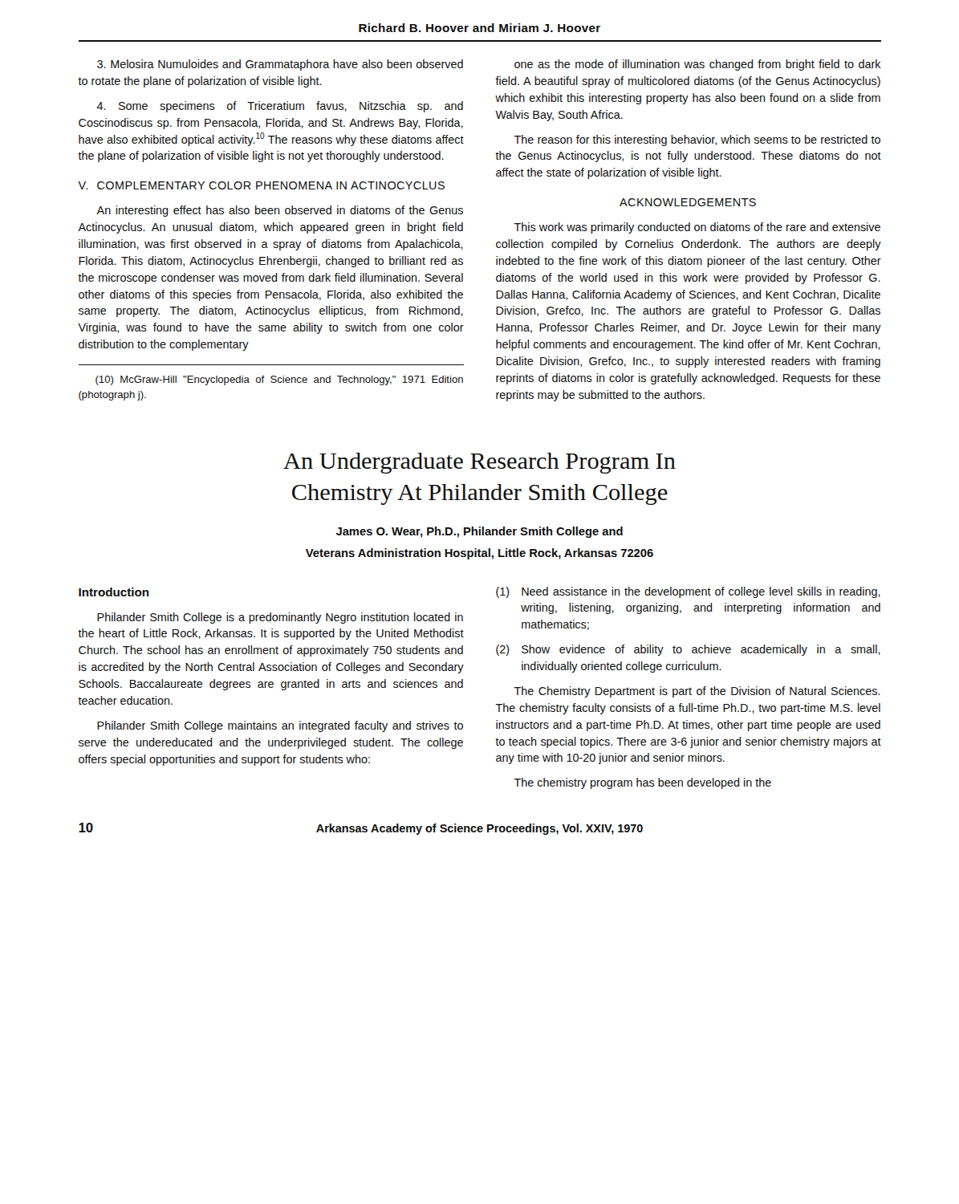Richard B. Hoover and Miriam J. Hoover
3. Melosira Numuloides and Grammataphora have also been observed to rotate the plane of polarization of visible light.
4. Some specimens of Triceratium favus, Nitzschia sp. and Coscinodiscus sp. from Pensacola, Florida, and St. Andrews Bay, Florida, have also exhibited optical activity.10 The reasons why these diatoms affect the plane of polarization of visible light is not yet thoroughly understood.
V. COMPLEMENTARY COLOR PHENOMENA IN ACTINOCYCLUS
An interesting effect has also been observed in diatoms of the Genus Actinocyclus. An unusual diatom, which appeared green in bright field illumination, was first observed in a spray of diatoms from Apalachicola, Florida. This diatom, Actinocyclus Ehrenbergii, changed to brilliant red as the microscope condenser was moved from dark field illumination. Several other diatoms of this species from Pensacola, Florida, also exhibited the same property. The diatom, Actinocyclus ellipticus, from Richmond, Virginia, was found to have the same ability to switch from one color distribution to the complementary
(10) McGraw-Hill "Encyclopedia of Science and Technology," 1971 Edition (photograph j).
one as the mode of illumination was changed from bright field to dark field. A beautiful spray of multicolored diatoms (of the Genus Actinocyclus) which exhibit this interesting property has also been found on a slide from Walvis Bay, South Africa.
The reason for this interesting behavior, which seems to be restricted to the Genus Actinocyclus, is not fully understood. These diatoms do not affect the state of polarization of visible light.
ACKNOWLEDGEMENTS
This work was primarily conducted on diatoms of the rare and extensive collection compiled by Cornelius Onderdonk. The authors are deeply indebted to the fine work of this diatom pioneer of the last century. Other diatoms of the world used in this work were provided by Professor G. Dallas Hanna, California Academy of Sciences, and Kent Cochran, Dicalite Division, Grefco, Inc. The authors are grateful to Professor G. Dallas Hanna, Professor Charles Reimer, and Dr. Joyce Lewin for their many helpful comments and encouragement. The kind offer of Mr. Kent Cochran, Dicalite Division, Grefco, Inc., to supply interested readers with framing reprints of diatoms in color is gratefully acknowledged. Requests for these reprints may be submitted to the authors.
An Undergraduate Research Program In
Chemistry At Philander Smith College
James O. Wear, Ph.D., Philander Smith College and
Veterans Administration Hospital, Little Rock, Arkansas 72206
Introduction
Philander Smith College is a predominantly Negro institution located in the heart of Little Rock, Arkansas. It is supported by the United Methodist Church. The school has an enrollment of approximately 750 students and is accredited by the North Central Association of Colleges and Secondary Schools. Baccalaureate degrees are granted in arts and sciences and teacher education.
Philander Smith College maintains an integrated faculty and strives to serve the undereducated and the underprivileged student. The college offers special opportunities and support for students who:
(1) Need assistance in the development of college level skills in reading, writing, listening, organizing, and interpreting information and mathematics;
(2) Show evidence of ability to achieve academically in a small, individually oriented college curriculum.
The Chemistry Department is part of the Division of Natural Sciences. The chemistry faculty consists of a full-time Ph.D., two part-time M.S. level instructors and a part-time Ph.D. At times, other part time people are used to teach special topics. There are 3-6 junior and senior chemistry majors at any time with 10-20 junior and senior minors.
The chemistry program has been developed in the
10
Arkansas Academy of Science Proceedings, Vol. XXIV, 1970